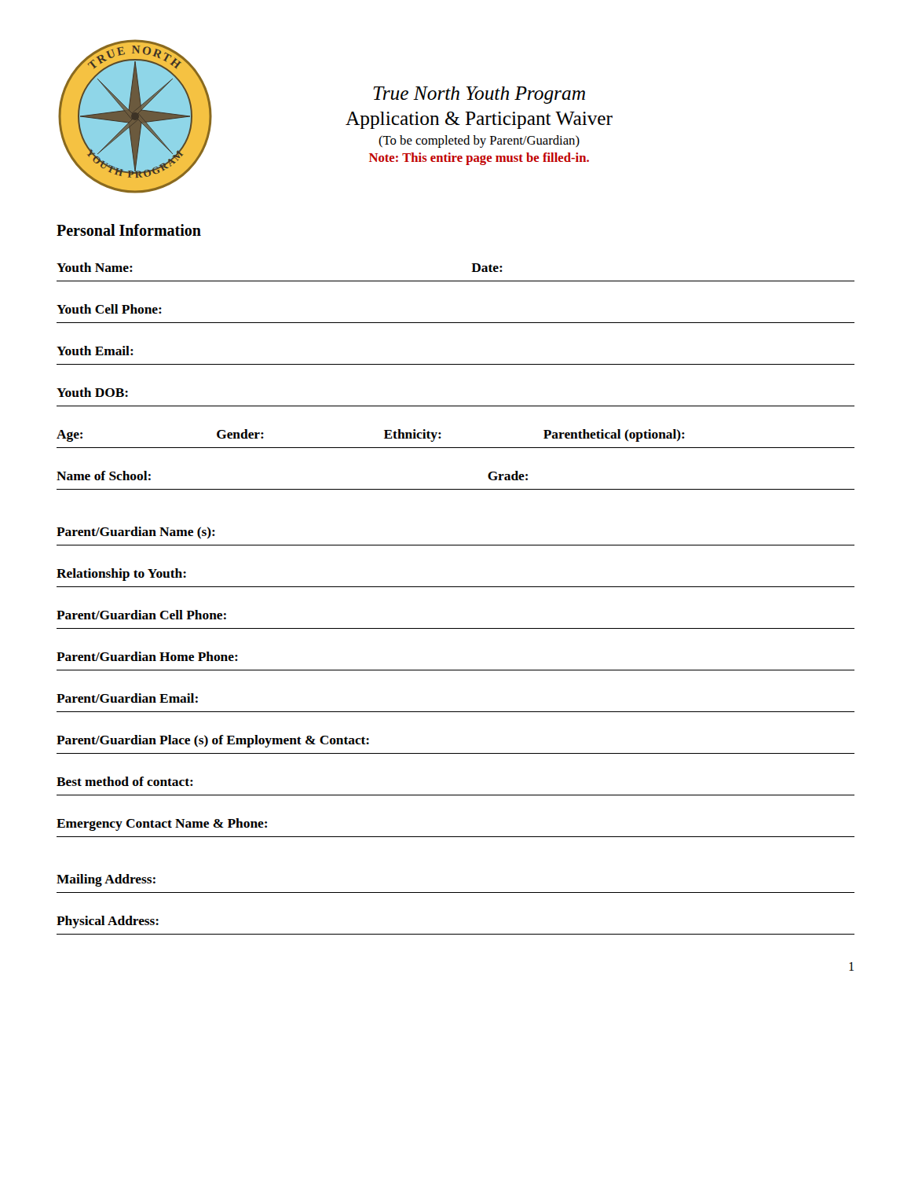TRUE NORTH YOUTH PROGRAM
True North Youth Program
Application & Participant Waiver
(To be completed by Parent/Guardian)
Note: This entire page must be filled-in.
Personal Information
Youth Name: Date:
Youth Cell Phone:
Youth Email:
Youth DOB:
Age: Gender: Ethnicity: Parenthetical (optional):
Name of School: Grade:
Parent/Guardian Name (s):
Relationship to Youth:
Parent/Guardian Cell Phone:
Parent/Guardian Home Phone:
Parent/Guardian Email:
Parent/Guardian Place (s) of Employment & Contact:
Best method of contact:
Emergency Contact Name & Phone:
Mailing Address:
Physical Address:
1